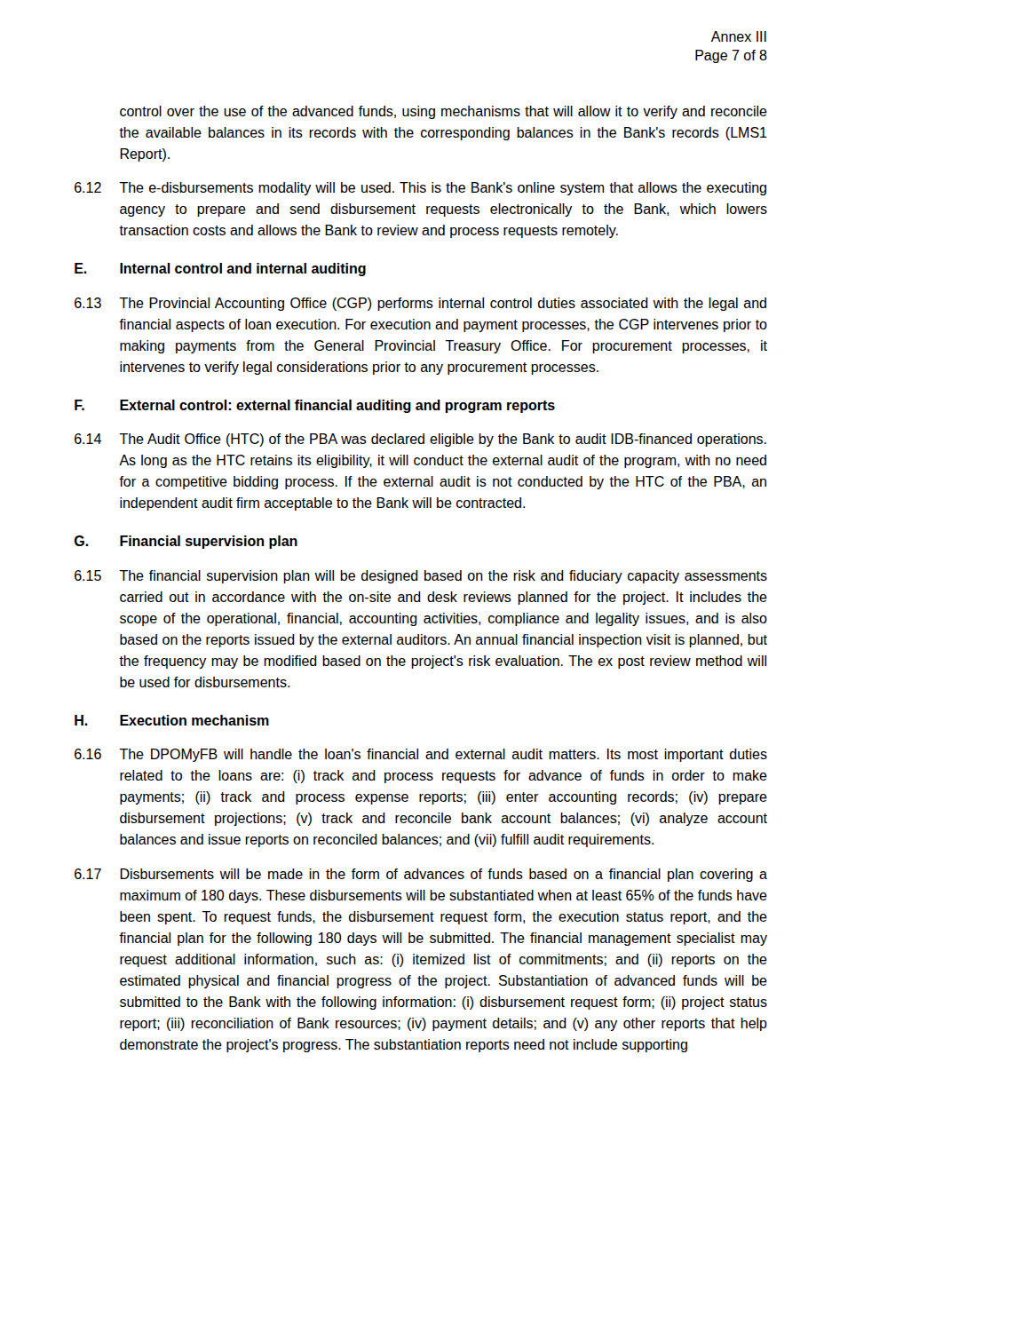Annex III
Page 7 of 8
control over the use of the advanced funds, using mechanisms that will allow it to verify and reconcile the available balances in its records with the corresponding balances in the Bank's records (LMS1 Report).
6.12
The e-disbursements modality will be used. This is the Bank's online system that allows the executing agency to prepare and send disbursement requests electronically to the Bank, which lowers transaction costs and allows the Bank to review and process requests remotely.
E.
Internal control and internal auditing
6.13
The Provincial Accounting Office (CGP) performs internal control duties associated with the legal and financial aspects of loan execution. For execution and payment processes, the CGP intervenes prior to making payments from the General Provincial Treasury Office. For procurement processes, it intervenes to verify legal considerations prior to any procurement processes.
F.
External control: external financial auditing and program reports
6.14
The Audit Office (HTC) of the PBA was declared eligible by the Bank to audit IDB-financed operations. As long as the HTC retains its eligibility, it will conduct the external audit of the program, with no need for a competitive bidding process. If the external audit is not conducted by the HTC of the PBA, an independent audit firm acceptable to the Bank will be contracted.
G.
Financial supervision plan
6.15
The financial supervision plan will be designed based on the risk and fiduciary capacity assessments carried out in accordance with the on-site and desk reviews planned for the project. It includes the scope of the operational, financial, accounting activities, compliance and legality issues, and is also based on the reports issued by the external auditors. An annual financial inspection visit is planned, but the frequency may be modified based on the project's risk evaluation. The ex post review method will be used for disbursements.
H.
Execution mechanism
6.16
The DPOMyFB will handle the loan's financial and external audit matters. Its most important duties related to the loans are: (i) track and process requests for advance of funds in order to make payments; (ii) track and process expense reports; (iii) enter accounting records; (iv) prepare disbursement projections; (v) track and reconcile bank account balances; (vi) analyze account balances and issue reports on reconciled balances; and (vii) fulfill audit requirements.
6.17
Disbursements will be made in the form of advances of funds based on a financial plan covering a maximum of 180 days. These disbursements will be substantiated when at least 65% of the funds have been spent. To request funds, the disbursement request form, the execution status report, and the financial plan for the following 180 days will be submitted. The financial management specialist may request additional information, such as: (i) itemized list of commitments; and (ii) reports on the estimated physical and financial progress of the project. Substantiation of advanced funds will be submitted to the Bank with the following information: (i) disbursement request form; (ii) project status report; (iii) reconciliation of Bank resources; (iv) payment details; and (v) any other reports that help demonstrate the project's progress. The substantiation reports need not include supporting